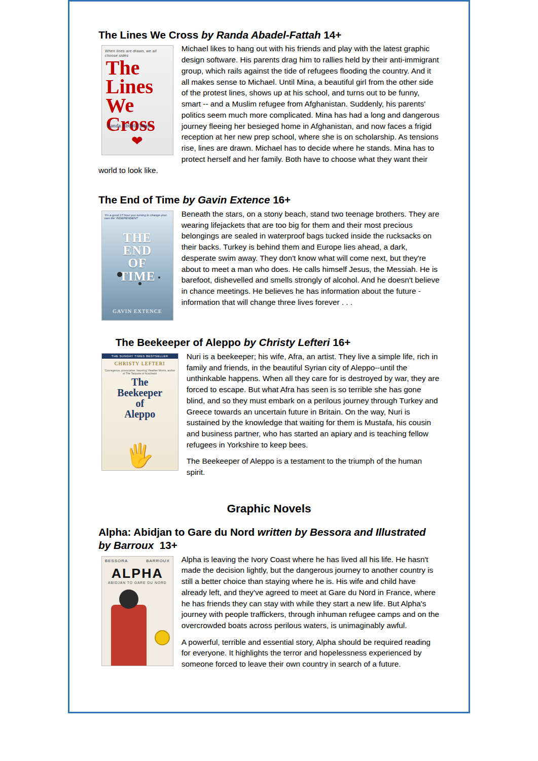The Lines We Cross by Randa Abadel-Fattah 14+
When lines are drawn, we all choose sides
The
Lines
We
Cross
Randa Abdel-Fattah
❤
Michael likes to hang out with his friends and play with the latest graphic design software. His parents drag him to rallies held by their anti-immigrant group, which rails against the tide of refugees flooding the country. And it all makes sense to Michael. Until Mina, a beautiful girl from the other side of the protest lines, shows up at his school, and turns out to be funny, smart -- and a Muslim refugee from Afghanistan. Suddenly, his parents' politics seem much more complicated. Mina has had a long and dangerous journey fleeing her besieged home in Afghanistan, and now faces a frigid reception at her new prep school, where she is on scholarship. As tensions rise, lines are drawn. Michael has to decide where he stands. Mina has to protect herself and her family. Both have to choose what they want their world to look like.
The End of Time by Gavin Extence 16+
'It's a good 17 hour you turning to change your own life' INDEPENDENT
THE
END
OF
TIME
GAVIN EXTENCE
Beneath the stars, on a stony beach, stand two teenage brothers. They are wearing lifejackets that are too big for them and their most precious belongings are sealed in waterproof bags tucked inside the rucksacks on their backs. Turkey is behind them and Europe lies ahead, a dark, desperate swim away. They don't know what will come next, but they're about to meet a man who does. He calls himself Jesus, the Messiah. He is barefoot, dishevelled and smells strongly of alcohol. And he doesn't believe in chance meetings. He believes he has information about the future - information that will change three lives forever . . .
The Beekeeper of Aleppo by Christy Lefteri 16+
THE SUNDAY TIMES BESTSELLER
CHRISTY LEFTERI
'Courageous, provocative, haunting' Heather Morris, author of The Tattooist of Auschwitz
The
Beekeeper
of
Aleppo
🖐
Nuri is a beekeeper; his wife, Afra, an artist. They live a simple life, rich in family and friends, in the beautiful Syrian city of Aleppo--until the unthinkable happens. When all they care for is destroyed by war, they are forced to escape. But what Afra has seen is so terrible she has gone blind, and so they must embark on a perilous journey through Turkey and Greece towards an uncertain future in Britain. On the way, Nuri is sustained by the knowledge that waiting for them is Mustafa, his cousin and business partner, who has started an apiary and is teaching fellow refugees in Yorkshire to keep bees.
The Beekeeper of Aleppo is a testament to the triumph of the human spirit.
Graphic Novels
Alpha: Abidjan to Gare du Nord written by Bessora and Illustrated by Barroux 13+
BESSORA BARROUX
ALPHA
ABIDJAN TO GARE DU NORD
Alpha is leaving the Ivory Coast where he has lived all his life. He hasn't made the decision lightly, but the dangerous journey to another country is still a better choice than staying where he is. His wife and child have already left, and they've agreed to meet at Gare du Nord in France, where he has friends they can stay with while they start a new life. But Alpha's journey with people traffickers, through inhuman refugee camps and on the overcrowded boats across perilous waters, is unimaginably awful.
A powerful, terrible and essential story, Alpha should be required reading for everyone. It highlights the terror and hopelessness experienced by someone forced to leave their own country in search of a future.